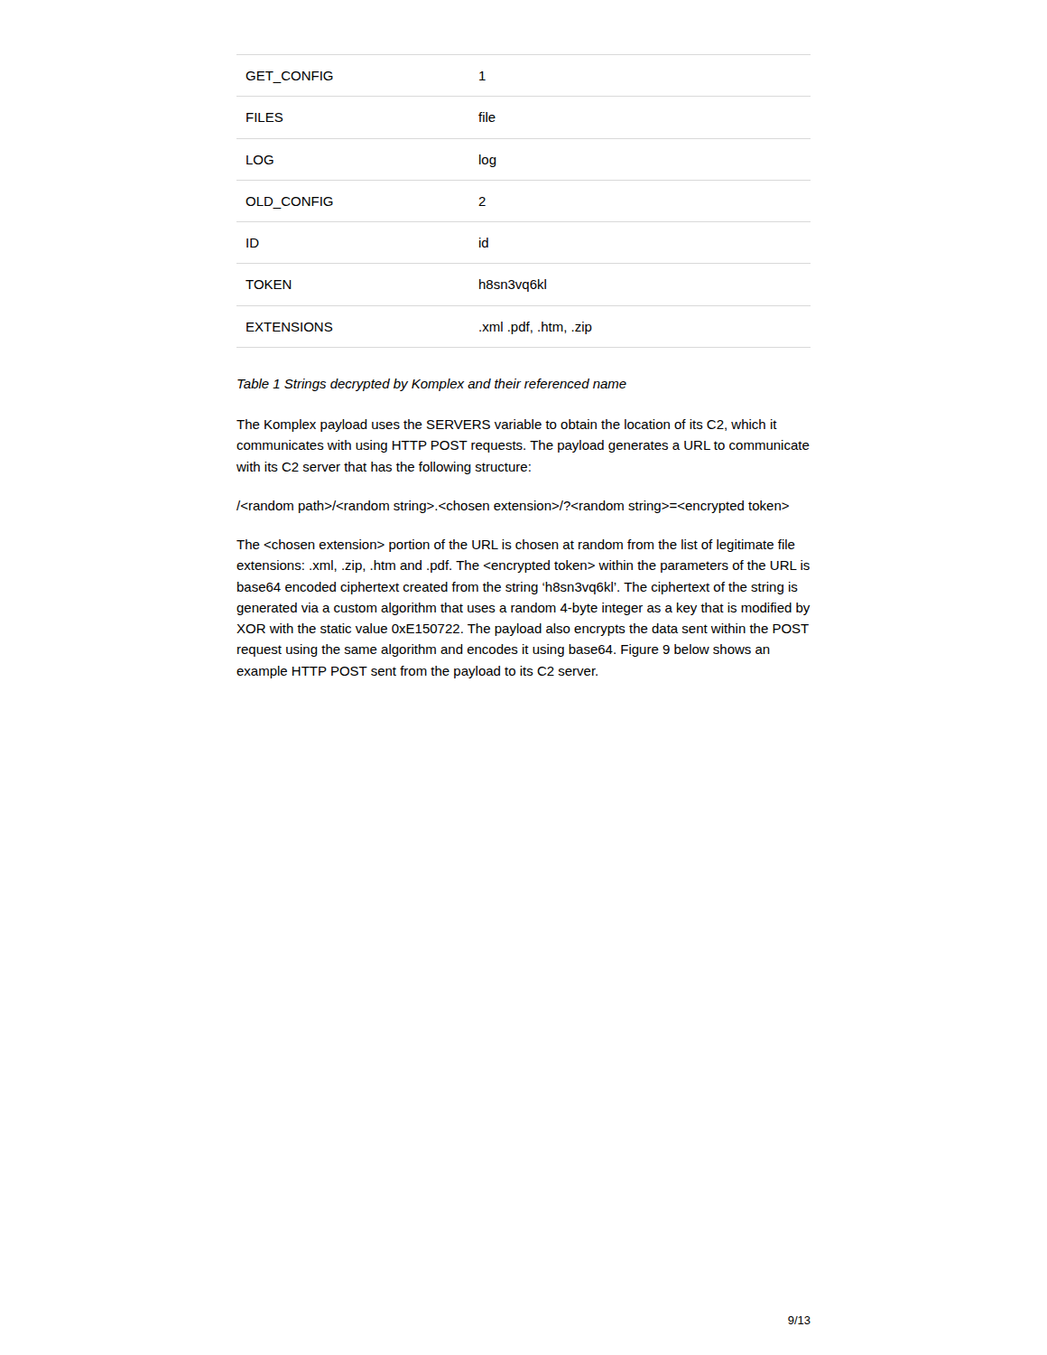| GET_CONFIG | 1 |
| FILES | file |
| LOG | log |
| OLD_CONFIG | 2 |
| ID | id |
| TOKEN | h8sn3vq6kl |
| EXTENSIONS | .xml .pdf, .htm, .zip |
Table 1 Strings decrypted by Komplex and their referenced name
The Komplex payload uses the SERVERS variable to obtain the location of its C2, which it communicates with using HTTP POST requests. The payload generates a URL to communicate with its C2 server that has the following structure:
/<random path>/<random string>.<chosen extension>/?<random string>=<encrypted token>
The <chosen extension> portion of the URL is chosen at random from the list of legitimate file extensions: .xml, .zip, .htm and .pdf. The <encrypted token> within the parameters of the URL is base64 encoded ciphertext created from the string ‘h8sn3vq6kl’. The ciphertext of the string is generated via a custom algorithm that uses a random 4-byte integer as a key that is modified by XOR with the static value 0xE150722. The payload also encrypts the data sent within the POST request using the same algorithm and encodes it using base64. Figure 9 below shows an example HTTP POST sent from the payload to its C2 server.
9/13